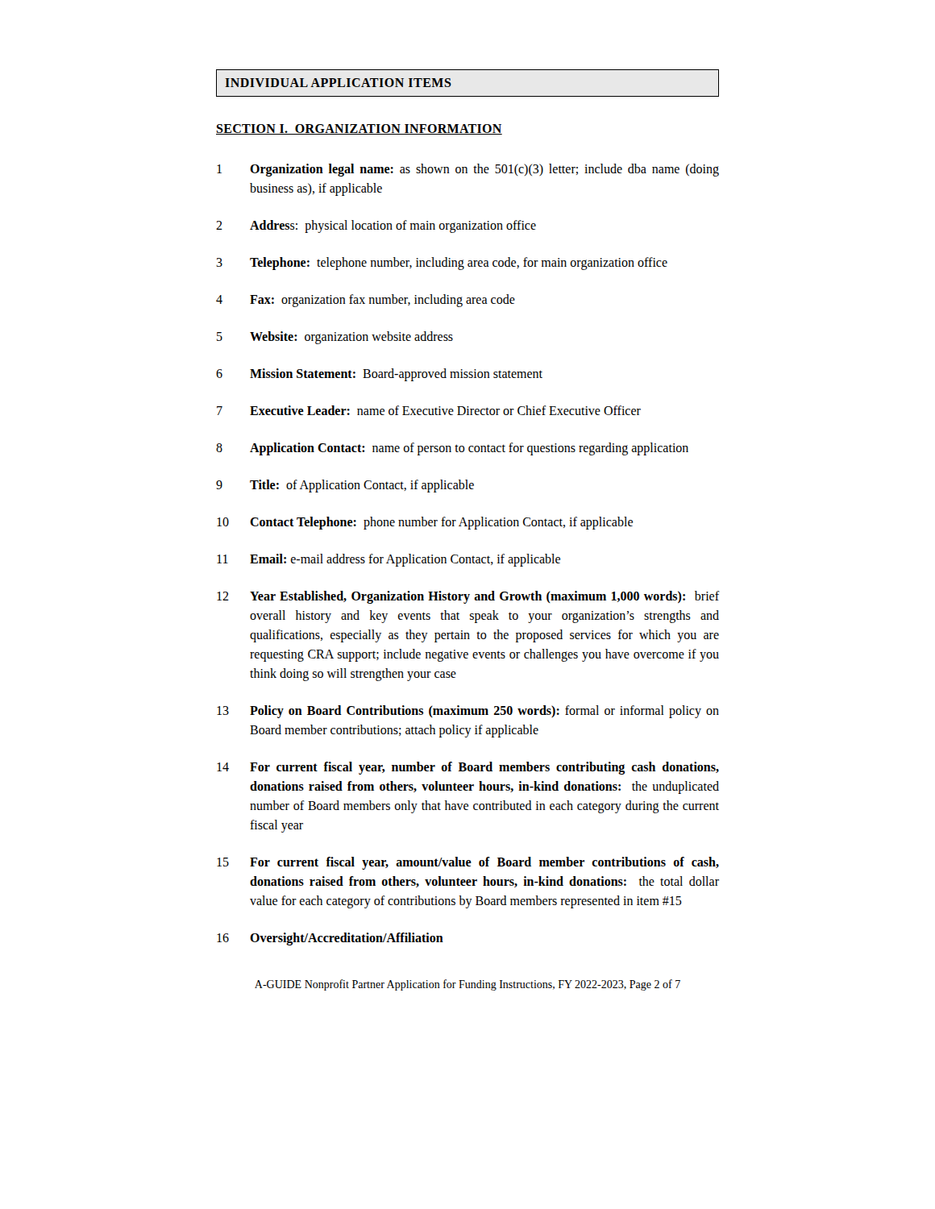INDIVIDUAL APPLICATION ITEMS
SECTION I. ORGANIZATION INFORMATION
1 Organization legal name: as shown on the 501(c)(3) letter; include dba name (doing business as), if applicable
2 Address: physical location of main organization office
3 Telephone: telephone number, including area code, for main organization office
4 Fax: organization fax number, including area code
5 Website: organization website address
6 Mission Statement: Board-approved mission statement
7 Executive Leader: name of Executive Director or Chief Executive Officer
8 Application Contact: name of person to contact for questions regarding application
9 Title: of Application Contact, if applicable
10 Contact Telephone: phone number for Application Contact, if applicable
11 Email: e-mail address for Application Contact, if applicable
12 Year Established, Organization History and Growth (maximum 1,000 words): brief overall history and key events that speak to your organization’s strengths and qualifications, especially as they pertain to the proposed services for which you are requesting CRA support; include negative events or challenges you have overcome if you think doing so will strengthen your case
13 Policy on Board Contributions (maximum 250 words): formal or informal policy on Board member contributions; attach policy if applicable
14 For current fiscal year, number of Board members contributing cash donations, donations raised from others, volunteer hours, in-kind donations: the unduplicated number of Board members only that have contributed in each category during the current fiscal year
15 For current fiscal year, amount/value of Board member contributions of cash, donations raised from others, volunteer hours, in-kind donations: the total dollar value for each category of contributions by Board members represented in item #15
16 Oversight/Accreditation/Affiliation
A-GUIDE Nonprofit Partner Application for Funding Instructions, FY 2022-2023, Page 2 of 7